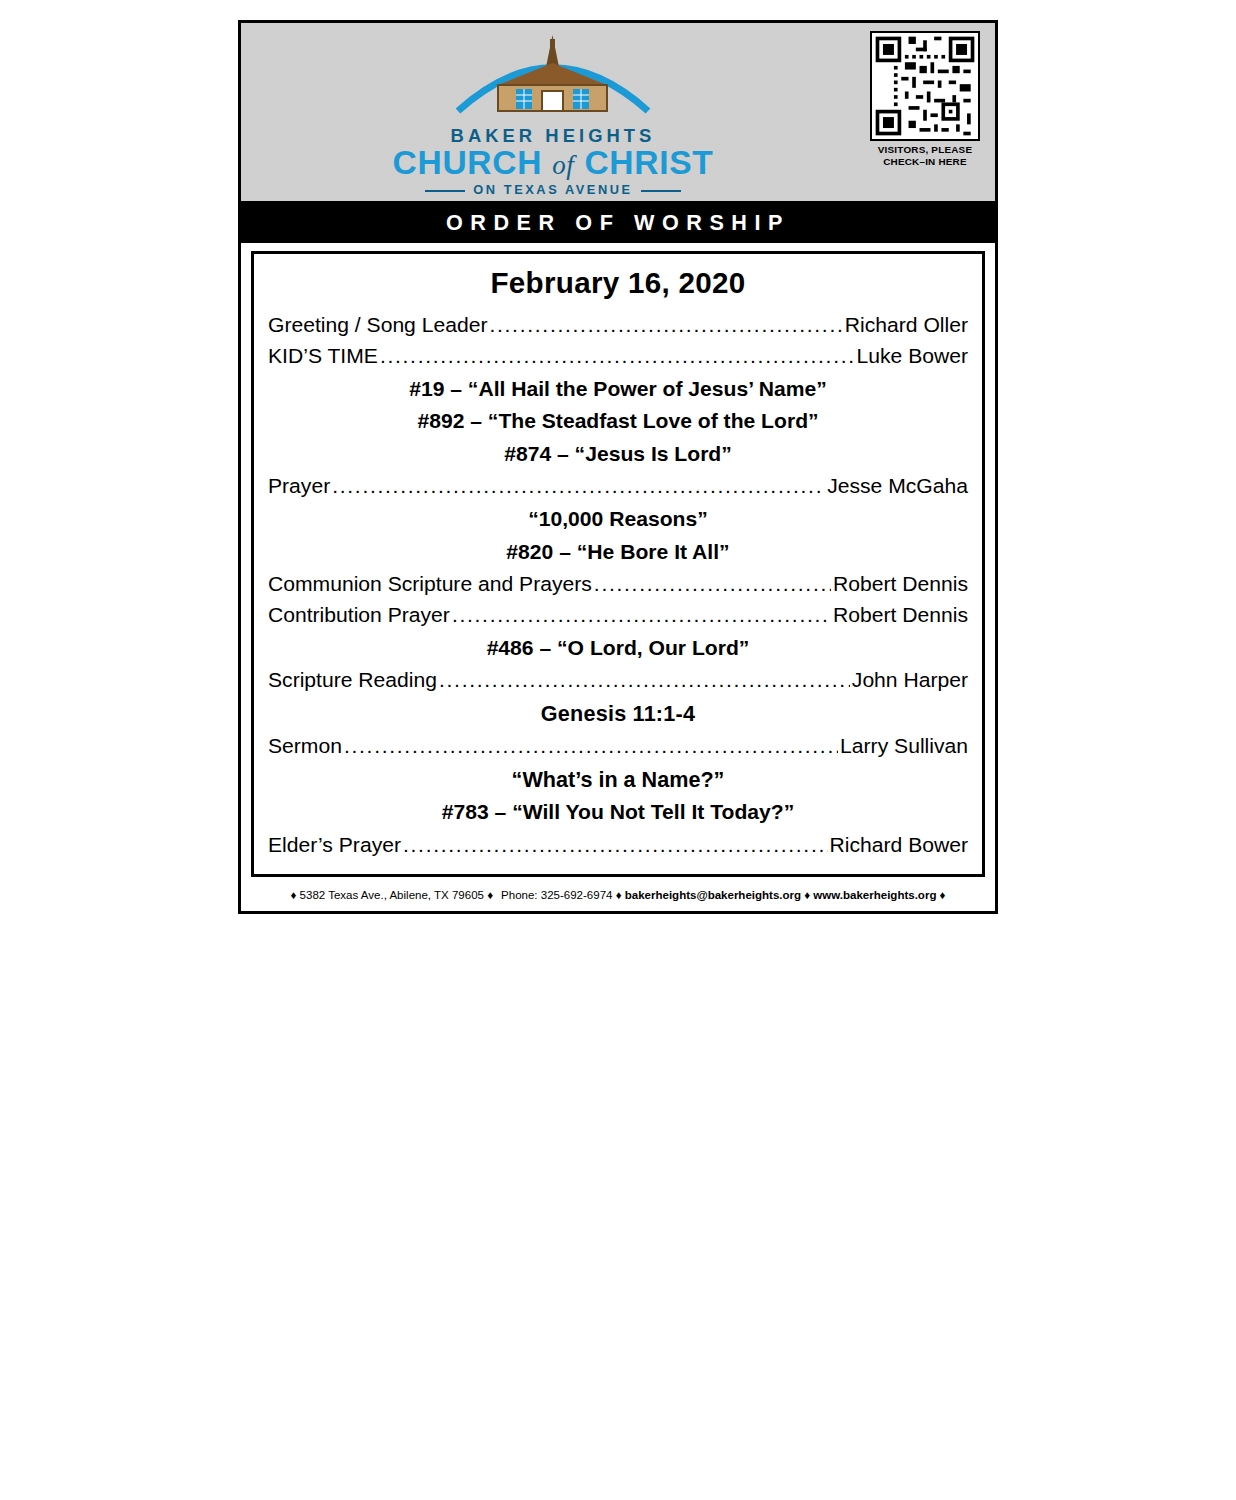VISITORS, PLEASE
CHECK–IN HERE
BAKER HEIGHTS
CHURCH of CHRIST
ON TEXAS AVENUE
ORDER OF WORSHIP
February 16, 2020
Greeting / Song Leader .................................................................................................. Richard Oller
KID’S TIME .................................................................................................. Luke Bower
#19 – “All Hail the Power of Jesus’ Name”
#892 – “The Steadfast Love of the Lord”
#874 – “Jesus Is Lord”
Prayer .................................................................................................. Jesse McGaha
“10,000 Reasons”
#820 – “He Bore It All”
Communion Scripture and Prayers .................................................................................................. Robert Dennis
Contribution Prayer .................................................................................................. Robert Dennis
#486 – “O Lord, Our Lord”
Scripture Reading .................................................................................................. John Harper
Genesis 11:1-4
Sermon .................................................................................................. Larry Sullivan
“What’s in a Name?”
#783 – “Will You Not Tell It Today?”
Elder’s Prayer .................................................................................................. Richard Bower
♦ 5382 Texas Ave., Abilene, TX 79605 ♦ Phone: 325-692-6974 ♦ bakerheights@bakerheights.org ♦ www.bakerheights.org ♦